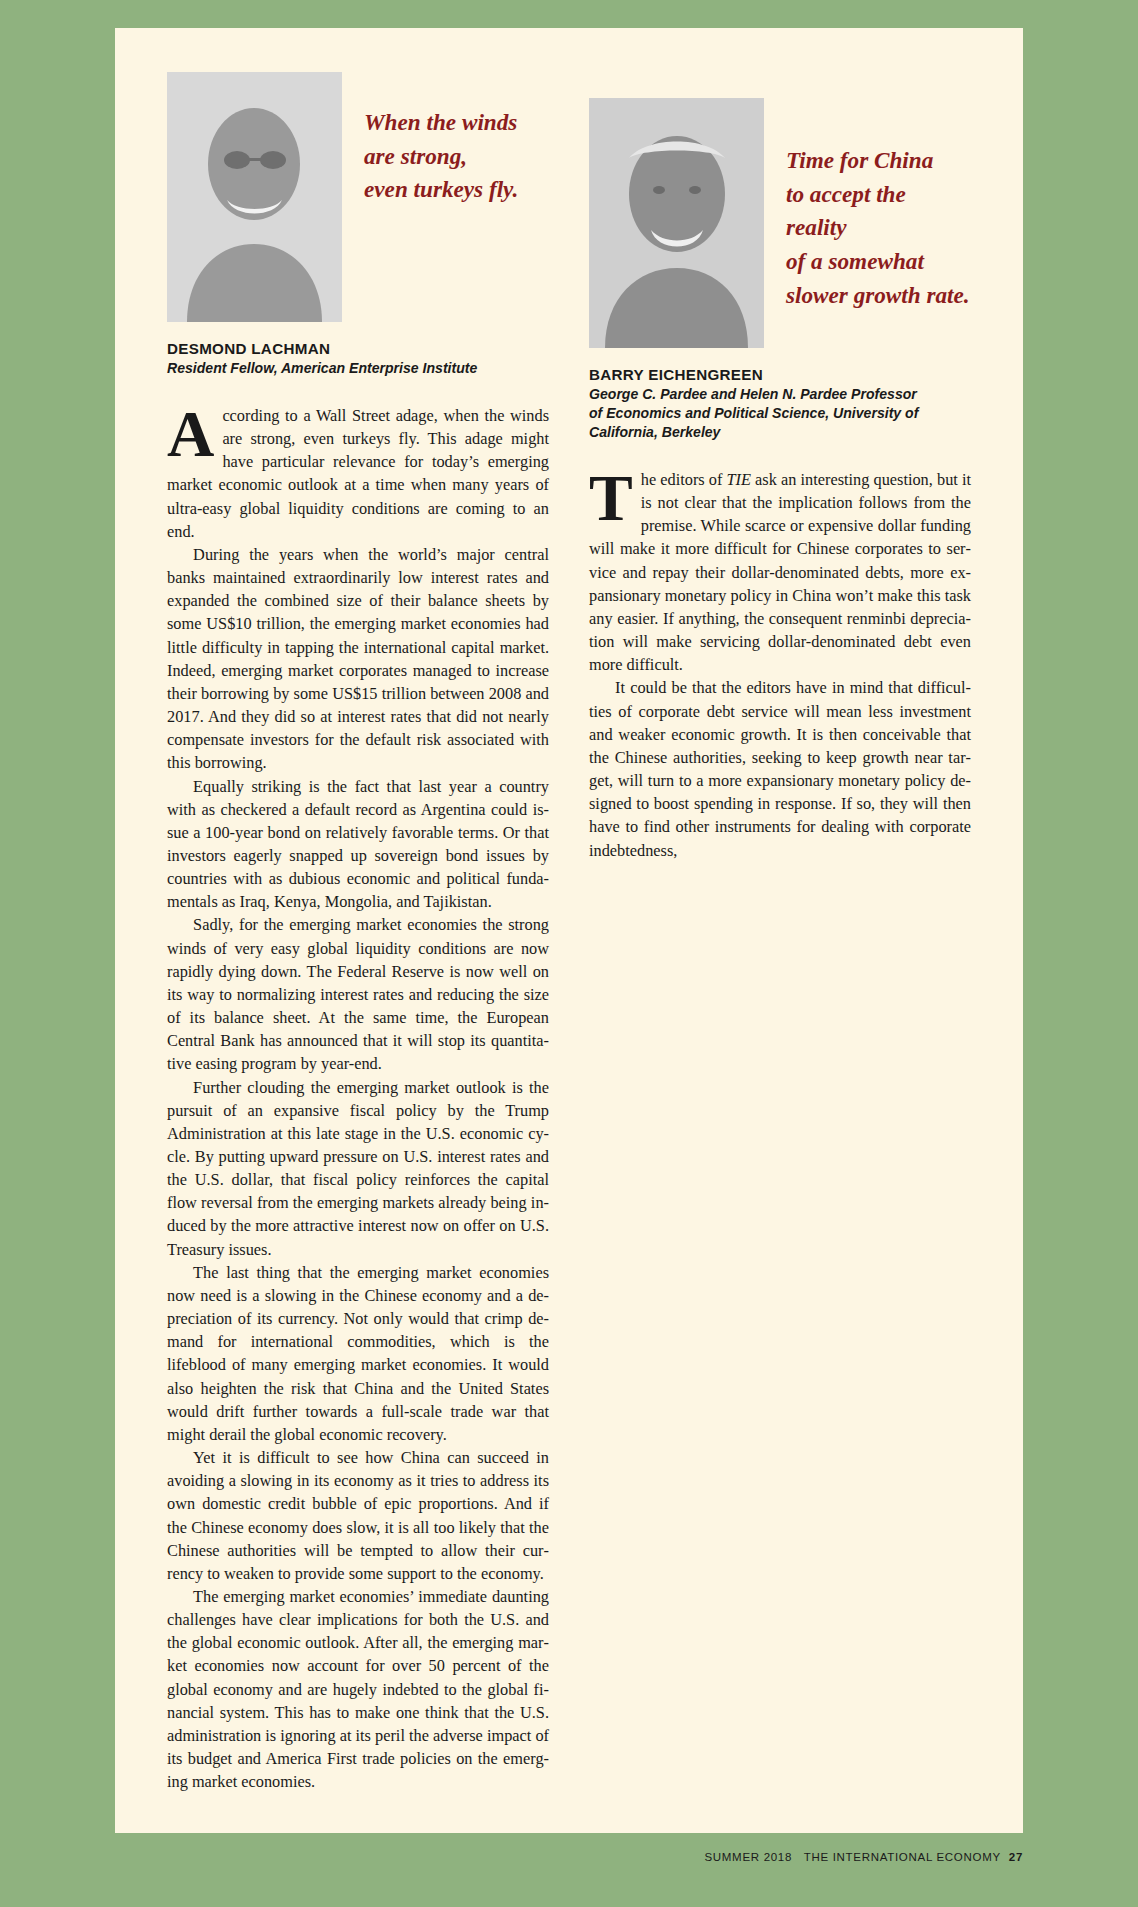When the winds
are strong,
even turkeys fly.
Desmond Lachman
Resident Fellow, American Enterprise Institute
According to a Wall Street adage, when the winds are strong, even turkeys fly. This adage might have particular relevance for today’s emerging market economic outlook at a time when many years of ultra-easy global liquidity conditions are coming to an end.
During the years when the world’s major central banks maintained extraordinarily low interest rates and expanded the combined size of their balance sheets by some US$10 trillion, the emerging market economies had little difficulty in tapping the international capital market. Indeed, emerging market corporates managed to increase their borrowing by some US$15 trillion between 2008 and 2017. And they did so at interest rates that did not nearly compensate investors for the default risk associated with this borrowing.
Equally striking is the fact that last year a country with as checkered a default record as Argentina could issue a 100-year bond on relatively favorable terms. Or that investors eagerly snapped up sovereign bond issues by countries with as dubious economic and political fundamentals as Iraq, Kenya, Mongolia, and Tajikistan.
Sadly, for the emerging market economies the strong winds of very easy global liquidity conditions are now rapidly dying down. The Federal Reserve is now well on its way to normalizing interest rates and reducing the size of its balance sheet. At the same time, the European Central Bank has announced that it will stop its quantitative easing program by year-end.
Further clouding the emerging market outlook is the pursuit of an expansive fiscal policy by the Trump Administration at this late stage in the U.S. economic cycle. By putting upward pressure on U.S. interest rates and the U.S. dollar, that fiscal policy reinforces the capital flow reversal from the emerging markets already being induced by the more attractive interest now on offer on U.S. Treasury issues.
The last thing that the emerging market economies now need is a slowing in the Chinese economy and a depreciation of its currency. Not only would that crimp demand for international commodities, which is the lifeblood of many emerging market economies. It would also heighten the risk that China and the United States would drift further towards a full-scale trade war that might derail the global economic recovery.
Yet it is difficult to see how China can succeed in avoiding a slowing in its economy as it tries to address its own domestic credit bubble of epic proportions. And if the Chinese economy does slow, it is all too likely that the Chinese authorities will be tempted to allow their currency to weaken to provide some support to the economy.
The emerging market economies’ immediate daunting challenges have clear implications for both the U.S. and the global economic outlook. After all, the emerging market economies now account for over 50 percent of the global economy and are hugely indebted to the global financial system. This has to make one think that the U.S. administration is ignoring at its peril the adverse impact of its budget and America First trade policies on the emerging market economies.
Time for China
to accept the reality
of a somewhat
slower growth rate.
Barry Eichengreen
George C. Pardee and Helen N. Pardee Professor
of Economics and Political Science, University of
California, Berkeley
The editors of TIE ask an interesting question, but it is not clear that the implication follows from the premise. While scarce or expensive dollar funding will make it more difficult for Chinese corporates to service and repay their dollar-denominated debts, more expansionary monetary policy in China won’t make this task any easier. If anything, the consequent renminbi depreciation will make servicing dollar-denominated debt even more difficult.
It could be that the editors have in mind that difficulties of corporate debt service will mean less investment and weaker economic growth. It is then conceivable that the Chinese authorities, seeking to keep growth near target, will turn to a more expansionary monetary policy designed to boost spending in response. If so, they will then have to find other instruments for dealing with corporate indebtedness,
SUMMER 2018 THE INTERNATIONAL ECONOMY27